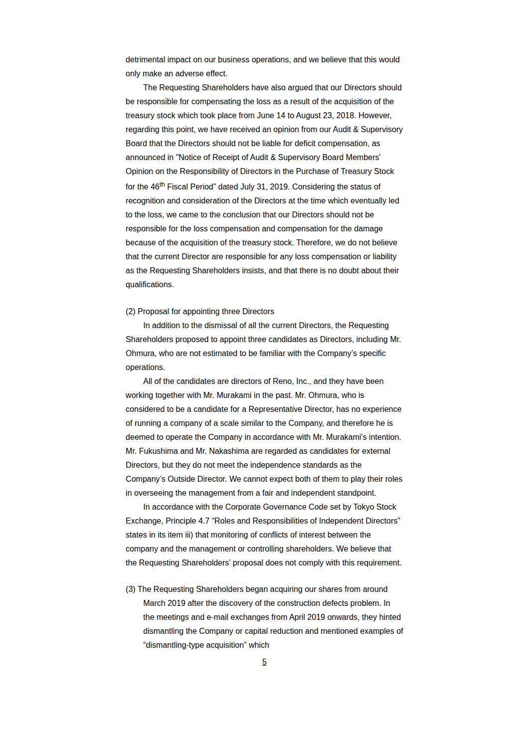detrimental impact on our business operations, and we believe that this would only make an adverse effect.
The Requesting Shareholders have also argued that our Directors should be responsible for compensating the loss as a result of the acquisition of the treasury stock which took place from June 14 to August 23, 2018. However, regarding this point, we have received an opinion from our Audit & Supervisory Board that the Directors should not be liable for deficit compensation, as announced in "Notice of Receipt of Audit & Supervisory Board Members' Opinion on the Responsibility of Directors in the Purchase of Treasury Stock for the 46th Fiscal Period” dated July 31, 2019. Considering the status of recognition and consideration of the Directors at the time which eventually led to the loss, we came to the conclusion that our Directors should not be responsible for the loss compensation and compensation for the damage because of the acquisition of the treasury stock. Therefore, we do not believe that the current Director are responsible for any loss compensation or liability as the Requesting Shareholders insists, and that there is no doubt about their qualifications.
(2) Proposal for appointing three Directors
In addition to the dismissal of all the current Directors, the Requesting Shareholders proposed to appoint three candidates as Directors, including Mr. Ohmura, who are not estimated to be familiar with the Company’s specific operations.
All of the candidates are directors of Reno, Inc., and they have been working together with Mr. Murakami in the past. Mr. Ohmura, who is considered to be a candidate for a Representative Director, has no experience of running a company of a scale similar to the Company, and therefore he is deemed to operate the Company in accordance with Mr. Murakami's intention. Mr. Fukushima and Mr. Nakashima are regarded as candidates for external Directors, but they do not meet the independence standards as the Company’s Outside Director. We cannot expect both of them to play their roles in overseeing the management from a fair and independent standpoint.
In accordance with the Corporate Governance Code set by Tokyo Stock Exchange, Principle 4.7 “Roles and Responsibilities of Independent Directors” states in its item iii) that monitoring of conflicts of interest between the company and the management or controlling shareholders. We believe that the Requesting Shareholders’ proposal does not comply with this requirement.
(3) The Requesting Shareholders began acquiring our shares from around March 2019 after the discovery of the construction defects problem. In the meetings and e-mail exchanges from April 2019 onwards, they hinted dismantling the Company or capital reduction and mentioned examples of “dismantling-type acquisition” which
5